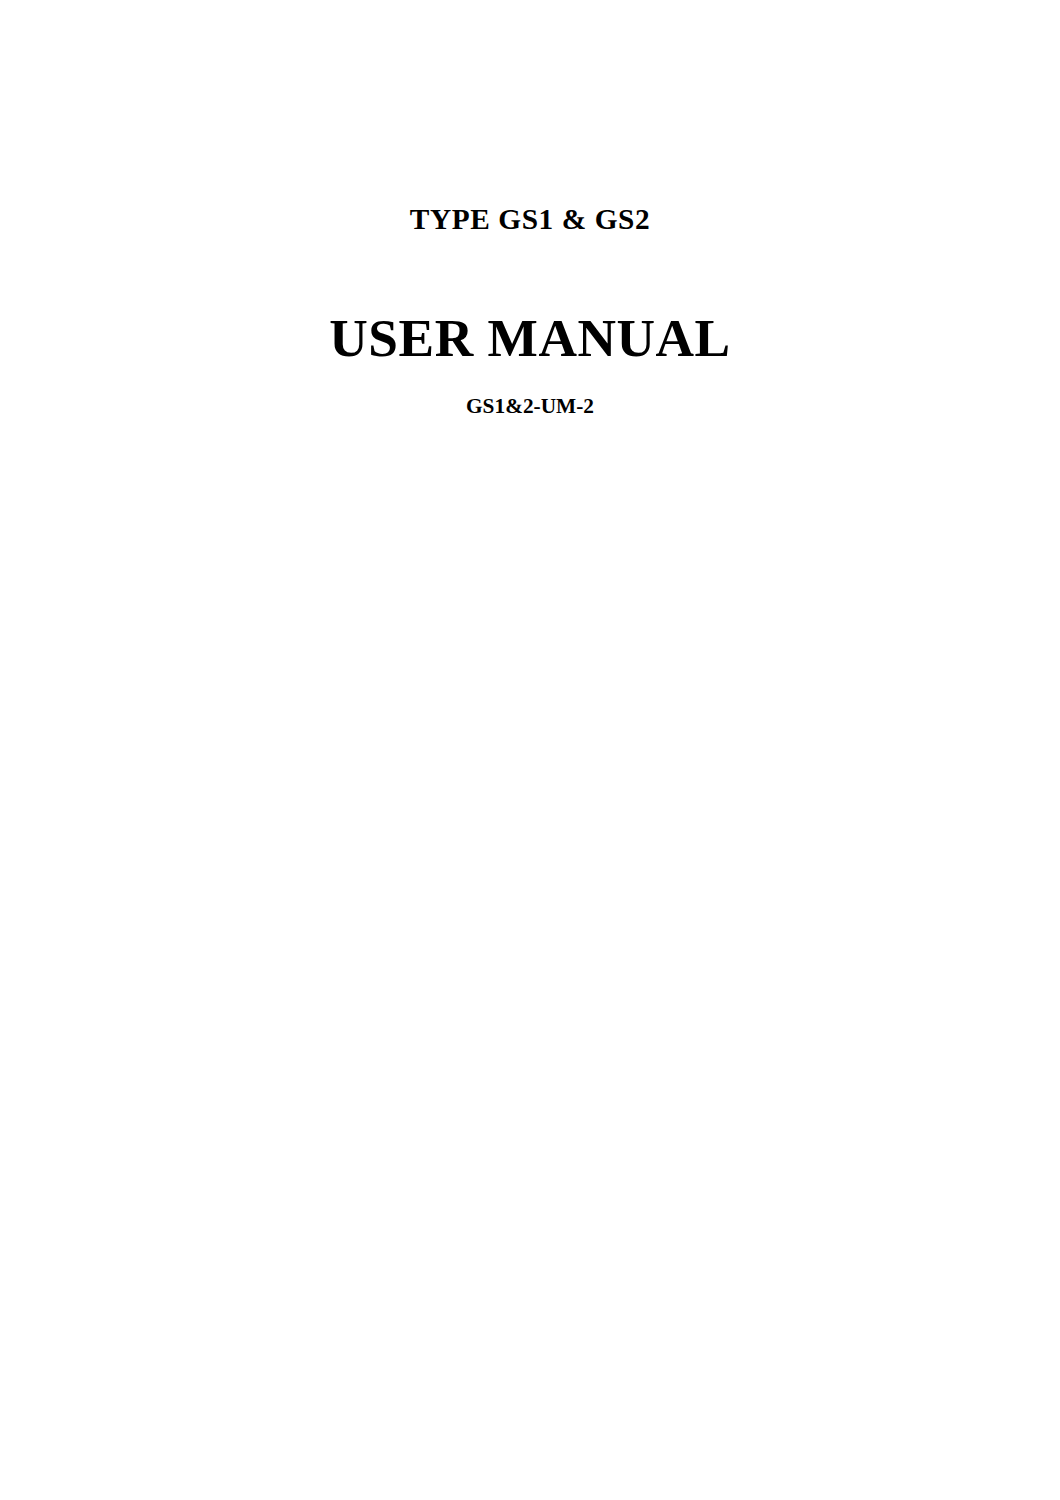TYPE GS1 & GS2
USER MANUAL
GS1&2-UM-2